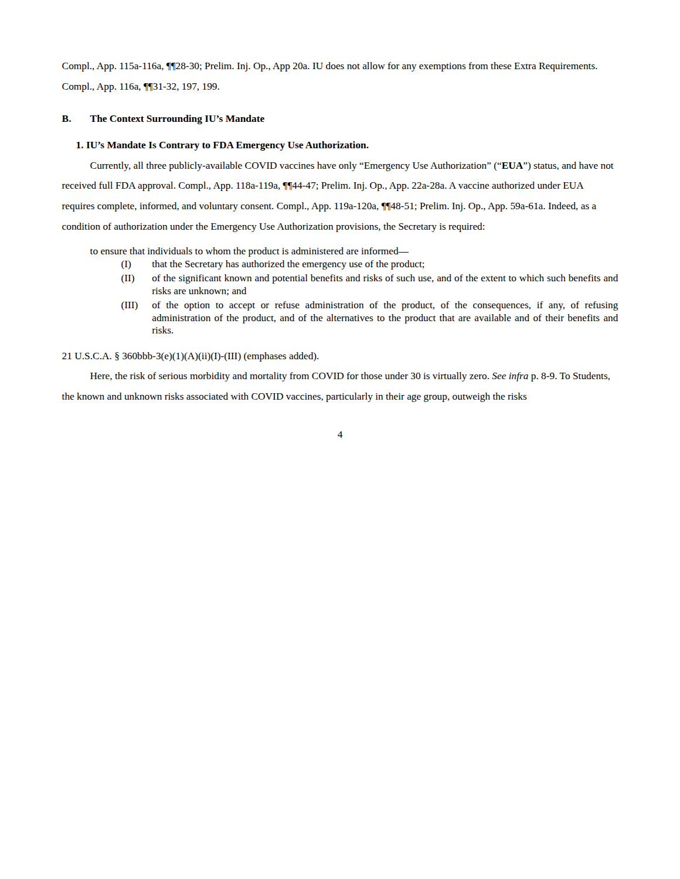Compl., App. 115a-116a, ¶¶28-30; Prelim. Inj. Op., App 20a. IU does not allow for any exemptions from these Extra Requirements. Compl., App. 116a, ¶¶31-32, 197, 199.
B. The Context Surrounding IU’s Mandate
1. IU’s Mandate Is Contrary to FDA Emergency Use Authorization.
Currently, all three publicly-available COVID vaccines have only “Emergency Use Authorization” (“EUA”) status, and have not received full FDA approval. Compl., App. 118a-119a, ¶¶44-47; Prelim. Inj. Op., App. 22a-28a. A vaccine authorized under EUA requires complete, informed, and voluntary consent. Compl., App. 119a-120a, ¶¶48-51; Prelim. Inj. Op., App. 59a-61a. Indeed, as a condition of authorization under the Emergency Use Authorization provisions, the Secretary is required:
to ensure that individuals to whom the product is administered are informed—
(I) that the Secretary has authorized the emergency use of the product;
(II) of the significant known and potential benefits and risks of such use, and of the extent to which such benefits and risks are unknown; and
(III) of the option to accept or refuse administration of the product, of the consequences, if any, of refusing administration of the product, and of the alternatives to the product that are available and of their benefits and risks.
21 U.S.C.A. § 360bbb-3(e)(1)(A)(ii)(I)-(III) (emphases added).
Here, the risk of serious morbidity and mortality from COVID for those under 30 is virtually zero. See infra p. 8-9. To Students, the known and unknown risks associated with COVID vaccines, particularly in their age group, outweigh the risks
4